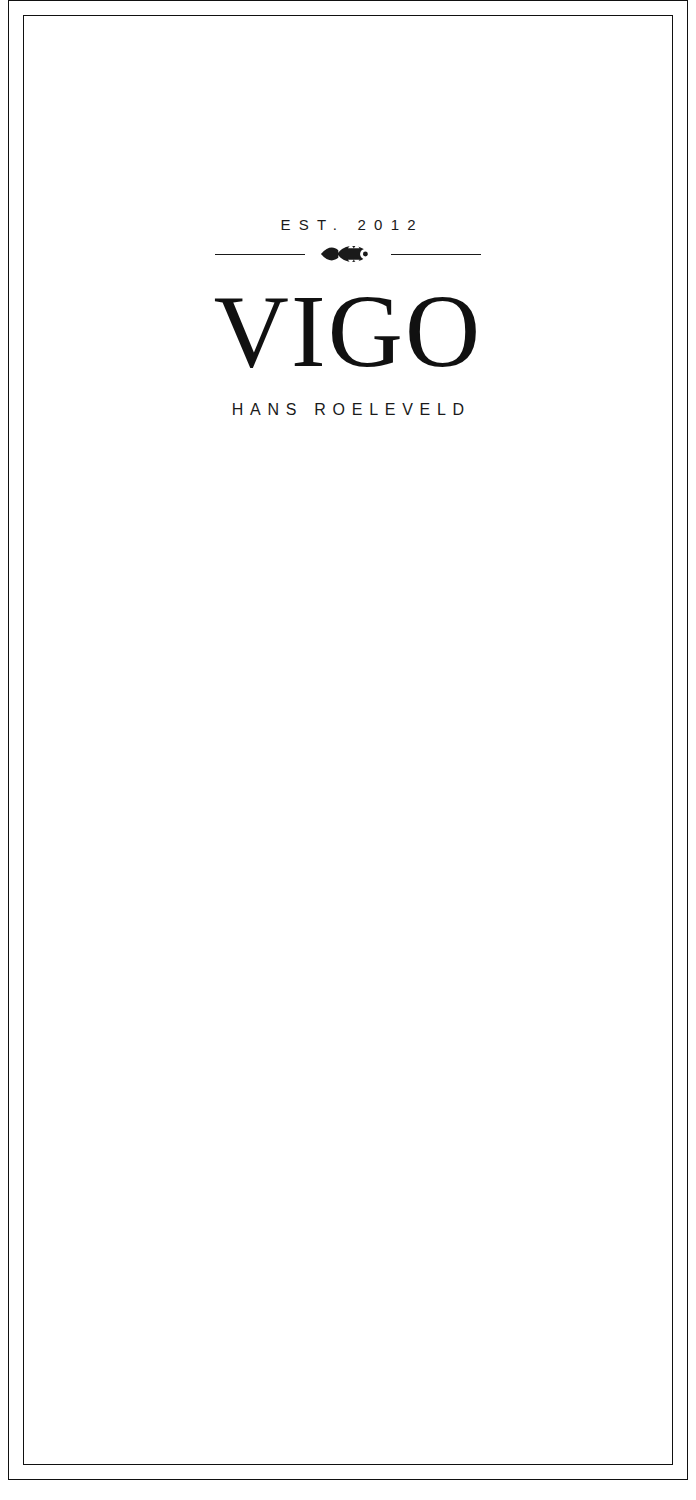Est. 2012
VIGO
Hans Roeleveld